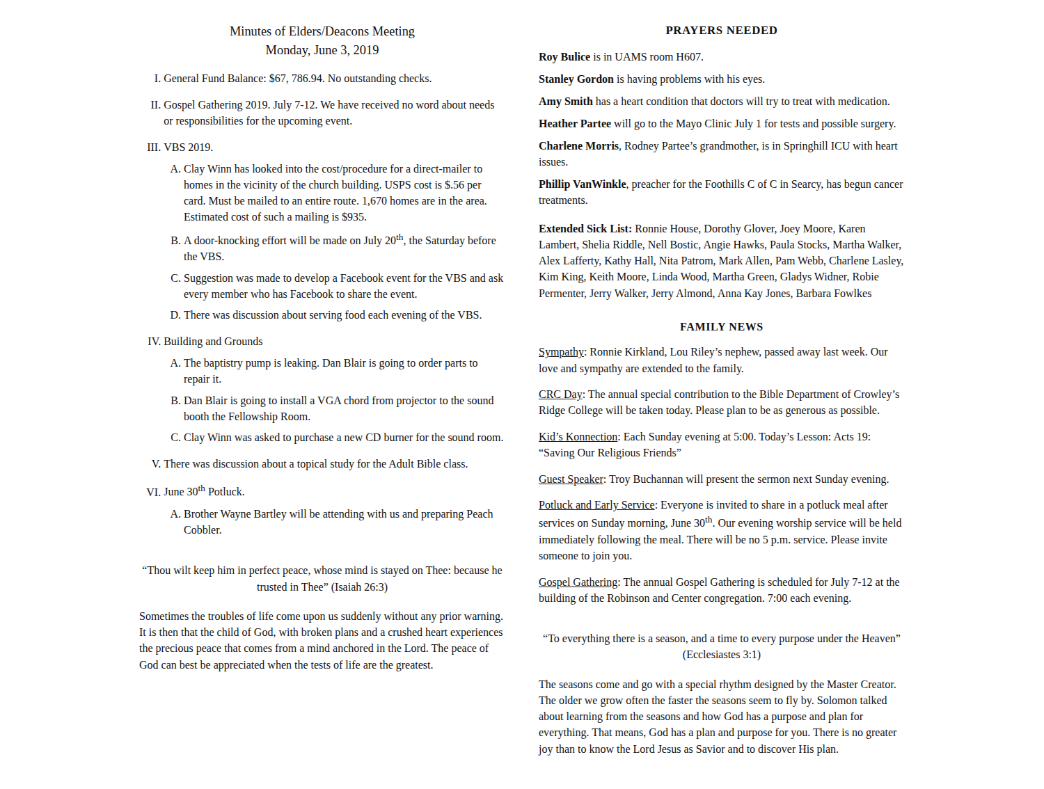Minutes of Elders/Deacons Meeting Monday, June 3, 2019
General Fund Balance: $67, 786.94. No outstanding checks.
Gospel Gathering 2019. July 7-12. We have received no word about needs or responsibilities for the upcoming event.
VBS 2019.
Clay Winn has looked into the cost/procedure for a direct-mailer to homes in the vicinity of the church building. USPS cost is $.56 per card. Must be mailed to an entire route. 1,670 homes are in the area. Estimated cost of such a mailing is $935.
A door-knocking effort will be made on July 20th, the Saturday before the VBS.
Suggestion was made to develop a Facebook event for the VBS and ask every member who has Facebook to share the event.
There was discussion about serving food each evening of the VBS.
Building and Grounds
The baptistry pump is leaking. Dan Blair is going to order parts to repair it.
Dan Blair is going to install a VGA chord from projector to the sound booth the Fellowship Room.
Clay Winn was asked to purchase a new CD burner for the sound room.
There was discussion about a topical study for the Adult Bible class.
June 30th Potluck.
Brother Wayne Bartley will be attending with us and preparing Peach Cobbler.
“Thou wilt keep him in perfect peace, whose mind is stayed on Thee: because he trusted in Thee” (Isaiah 26:3)
Sometimes the troubles of life come upon us suddenly without any prior warning. It is then that the child of God, with broken plans and a crushed heart experiences the precious peace that comes from a mind anchored in the Lord. The peace of God can best be appreciated when the tests of life are the greatest.
PRAYERS NEEDED
Roy Bulice is in UAMS room H607.
Stanley Gordon is having problems with his eyes.
Amy Smith has a heart condition that doctors will try to treat with medication.
Heather Partee will go to the Mayo Clinic July 1 for tests and possible surgery.
Charlene Morris, Rodney Partee’s grandmother, is in Springhill ICU with heart issues.
Phillip VanWinkle, preacher for the Foothills C of C in Searcy, has begun cancer treatments.
Extended Sick List: Ronnie House, Dorothy Glover, Joey Moore, Karen Lambert, Shelia Riddle, Nell Bostic, Angie Hawks, Paula Stocks, Martha Walker, Alex Lafferty, Kathy Hall, Nita Patrom, Mark Allen, Pam Webb, Charlene Lasley, Kim King, Keith Moore, Linda Wood, Martha Green, Gladys Widner, Robie Permenter, Jerry Walker, Jerry Almond, Anna Kay Jones, Barbara Fowlkes
FAMILY NEWS
Sympathy: Ronnie Kirkland, Lou Riley’s nephew, passed away last week. Our love and sympathy are extended to the family.
CRC Day: The annual special contribution to the Bible Department of Crowley’s Ridge College will be taken today. Please plan to be as generous as possible.
Kid’s Konnection: Each Sunday evening at 5:00. Today’s Lesson: Acts 19: “Saving Our Religious Friends”
Guest Speaker: Troy Buchannan will present the sermon next Sunday evening.
Potluck and Early Service: Everyone is invited to share in a potluck meal after services on Sunday morning, June 30th. Our evening worship service will be held immediately following the meal. There will be no 5 p.m. service. Please invite someone to join you.
Gospel Gathering: The annual Gospel Gathering is scheduled for July 7-12 at the building of the Robinson and Center congregation. 7:00 each evening.
“To everything there is a season, and a time to every purpose under the Heaven” (Ecclesiastes 3:1)
The seasons come and go with a special rhythm designed by the Master Creator. The older we grow often the faster the seasons seem to fly by. Solomon talked about learning from the seasons and how God has a purpose and plan for everything. That means, God has a plan and purpose for you. There is no greater joy than to know the Lord Jesus as Savior and to discover His plan.